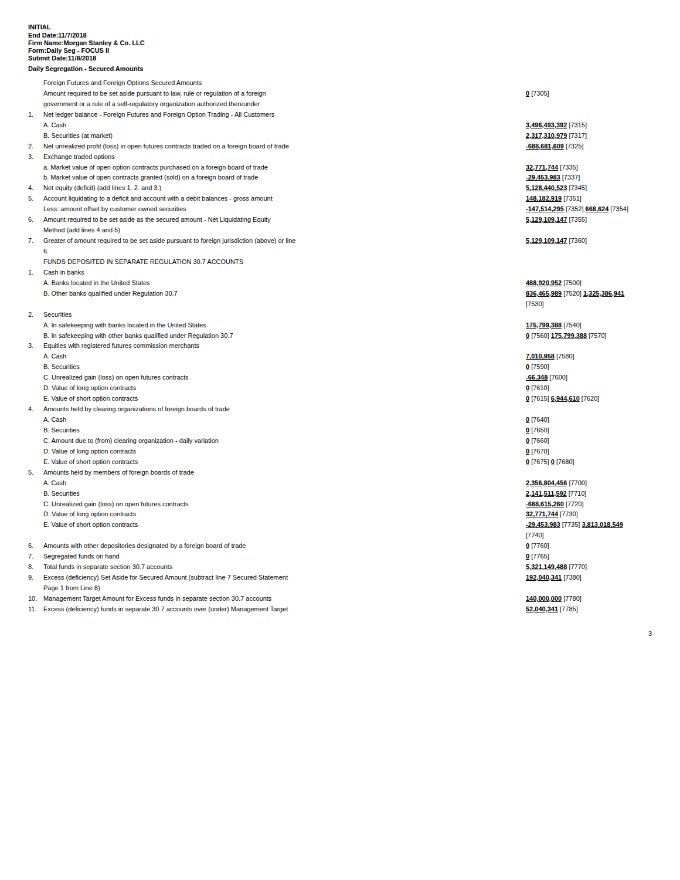INITIAL
End Date:11/7/2018
Firm Name:Morgan Stanley & Co. LLC
Form:Daily Seg - FOCUS II
Submit Date:11/8/2018
Daily Segregation - Secured Amounts
| | Foreign Futures and Foreign Options Secured Amounts | |
| | Amount required to be set aside pursuant to law, rule or regulation of a foreign | 0 [7305] |
| | government or a rule of a self-regulatory organization authorized thereunder | |
| 1. | Net ledger balance - Foreign Futures and Foreign Option Trading - All Customers | |
| | A. Cash | 3,496,493,392 [7315] |
| | B. Securities (at market) | 2,317,310,979 [7317] |
| 2. | Net unrealized profit (loss) in open futures contracts traded on a foreign board of trade | -688,681,609 [7325] |
| 3. | Exchange traded options | |
| | a. Market value of open option contracts purchased on a foreign board of trade | 32,771,744 [7335] |
| | b. Market value of open contracts granted (sold) on a foreign board of trade | -29,453,983 [7337] |
| 4. | Net equity (deficit) (add lines 1. 2. and 3.) | 5,128,440,523 [7345] |
| 5. | Account liquidating to a deficit and account with a debit balances - gross amount | 148,182,919 [7351] |
| | Less: amount offset by customer owned securities | -147,514,295 [7352] 668,624 [7354] |
| 6. | Amount required to be set aside as the secured amount - Net Liquidating Equity | 5,129,109,147 [7355] |
| | Method (add lines 4 and 5) | |
| 7. | Greater of amount required to be set aside pursuant to foreign jurisdiction (above) or line | 5,129,109,147 [7360] |
| | 6. | |
| | FUNDS DEPOSITED IN SEPARATE REGULATION 30.7 ACCOUNTS | |
| 1. | Cash in banks | |
| | A. Banks located in the United States | 488,920,952 [7500] |
| | B. Other banks qualified under Regulation 30.7 | 836,465,989 [7520] 1,325,386,941 |
| | | [7530] |
| 2. | Securities | |
| | A. In safekeeping with banks located in the United States | 175,799,388 [7540] |
| | B. In safekeeping with other banks qualified under Regulation 30.7 | 0 [7560] 175,799,388 [7570] |
| 3. | Equities with registered futures commission merchants | |
| | A. Cash | 7,010,958 [7580] |
| | B. Securities | 0 [7590] |
| | C. Unrealized gain (loss) on open futures contracts | -66,348 [7600] |
| | D. Value of long option contracts | 0 [7610] |
| | E. Value of short option contracts | 0 [7615] 6,944,610 [7620] |
| 4. | Amounts held by clearing organizations of foreign boards of trade | |
| | A. Cash | 0 [7640] |
| | B. Securities | 0 [7650] |
| | C. Amount due to (from) clearing organization - daily variation | 0 [7660] |
| | D. Value of long option contracts | 0 [7670] |
| | E. Value of short option contracts | 0 [7675] 0 [7680] |
| 5. | Amounts held by members of foreign boards of trade | |
| | A. Cash | 2,356,804,456 [7700] |
| | B. Securities | 2,141,511,592 [7710] |
| | C. Unrealized gain (loss) on open futures contracts | -688,615,260 [7720] |
| | D. Value of long option contracts | 32,771,744 [7730] |
| | E. Value of short option contracts | -29,453,983 [7735] 3,813,018,549 |
| | | [7740] |
| 6. | Amounts with other depositories designated by a foreign board of trade | 0 [7760] |
| 7. | Segregated funds on hand | 0 [7765] |
| 8. | Total funds in separate section 30.7 accounts | 5,321,149,488 [7770] |
| 9. | Excess (deficiency) Set Aside for Secured Amount (subtract line 7 Secured Statement | 192,040,341 [7380] |
| | Page 1 from Line 8) | |
| 10. | Management Target Amount for Excess funds in separate section 30.7 accounts | 140,000,000 [7780] |
| 11. | Excess (deficiency) funds in separate 30.7 accounts over (under) Management Target | 52,040,341 [7785] |
3